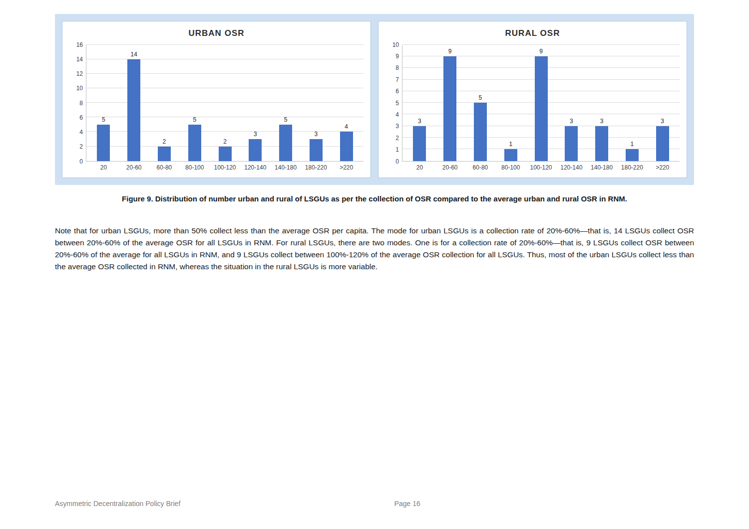URBAN OSR
16 14 12 10 8 6 4 2 0
5
14
2
5
2
3
5
3
4
20 20-60 60-80 80-100 100-120 120-140 140-180 180-220 >220
RURAL OSR
10 9 8 7 6 5 4 3 2 1 0
3
9
5
1
9
3
3
1
3
20 20-60 60-80 80-100 100-120 120-140 140-180 180-220 >220
Figure 9. Distribution of number urban and rural of LSGUs as per the collection of OSR compared to the average urban and rural OSR in RNM.
Note that for urban LSGUs, more than 50% collect less than the average OSR per capita. The mode for urban LSGUs is a collection rate of 20%-60%—that is, 14 LSGUs collect OSR between 20%-60% of the average OSR for all LSGUs in RNM. For rural LSGUs, there are two modes. One is for a collection rate of 20%-60%—that is, 9 LSGUs collect OSR between 20%-60% of the average for all LSGUs in RNM, and 9 LSGUs collect between 100%-120% of the average OSR collection for all LSGUs. Thus, most of the urban LSGUs collect less than the average OSR collected in RNM, whereas the situation in the rural LSGUs is more variable.
Asymmetric Decentralization Policy Brief
Page 16